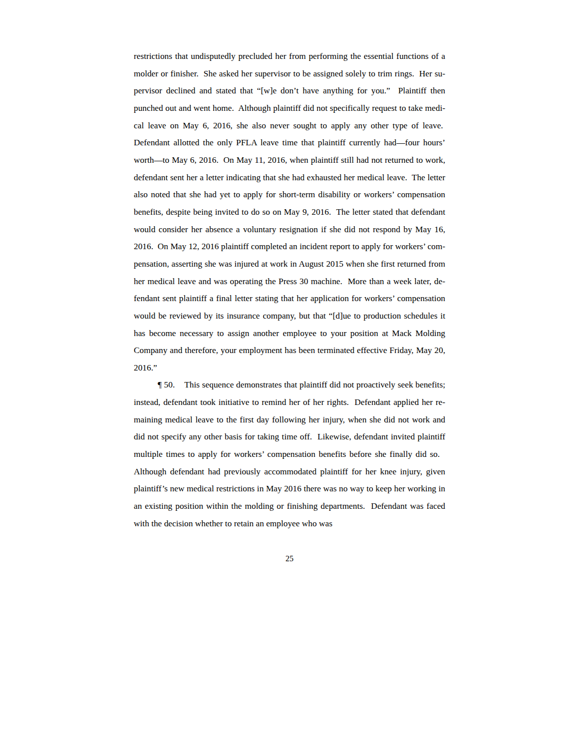restrictions that undisputedly precluded her from performing the essential functions of a molder or finisher. She asked her supervisor to be assigned solely to trim rings. Her supervisor declined and stated that “[w]e don’t have anything for you.” Plaintiff then punched out and went home. Although plaintiff did not specifically request to take medical leave on May 6, 2016, she also never sought to apply any other type of leave. Defendant allotted the only PFLA leave time that plaintiff currently had—four hours’ worth—to May 6, 2016. On May 11, 2016, when plaintiff still had not returned to work, defendant sent her a letter indicating that she had exhausted her medical leave. The letter also noted that she had yet to apply for short-term disability or workers’ compensation benefits, despite being invited to do so on May 9, 2016. The letter stated that defendant would consider her absence a voluntary resignation if she did not respond by May 16, 2016. On May 12, 2016 plaintiff completed an incident report to apply for workers’ compensation, asserting she was injured at work in August 2015 when she first returned from her medical leave and was operating the Press 30 machine. More than a week later, defendant sent plaintiff a final letter stating that her application for workers’ compensation would be reviewed by its insurance company, but that “[d]ue to production schedules it has become necessary to assign another employee to your position at Mack Molding Company and therefore, your employment has been terminated effective Friday, May 20, 2016.”
¶ 50. This sequence demonstrates that plaintiff did not proactively seek benefits; instead, defendant took initiative to remind her of her rights. Defendant applied her remaining medical leave to the first day following her injury, when she did not work and did not specify any other basis for taking time off. Likewise, defendant invited plaintiff multiple times to apply for workers’ compensation benefits before she finally did so. Although defendant had previously accommodated plaintiff for her knee injury, given plaintiff’s new medical restrictions in May 2016 there was no way to keep her working in an existing position within the molding or finishing departments. Defendant was faced with the decision whether to retain an employee who was
25